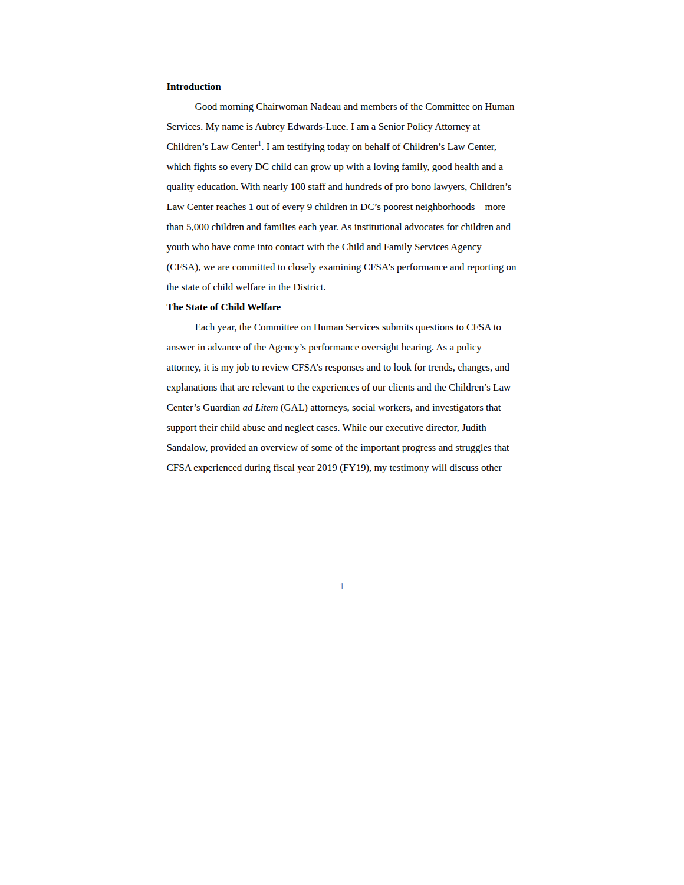Introduction
Good morning Chairwoman Nadeau and members of the Committee on Human Services. My name is Aubrey Edwards-Luce. I am a Senior Policy Attorney at Children’s Law Center1. I am testifying today on behalf of Children’s Law Center, which fights so every DC child can grow up with a loving family, good health and a quality education. With nearly 100 staff and hundreds of pro bono lawyers, Children’s Law Center reaches 1 out of every 9 children in DC’s poorest neighborhoods – more than 5,000 children and families each year. As institutional advocates for children and youth who have come into contact with the Child and Family Services Agency (CFSA), we are committed to closely examining CFSA’s performance and reporting on the state of child welfare in the District.
The State of Child Welfare
Each year, the Committee on Human Services submits questions to CFSA to answer in advance of the Agency’s performance oversight hearing. As a policy attorney, it is my job to review CFSA’s responses and to look for trends, changes, and explanations that are relevant to the experiences of our clients and the Children’s Law Center’s Guardian ad Litem (GAL) attorneys, social workers, and investigators that support their child abuse and neglect cases. While our executive director, Judith Sandalow, provided an overview of some of the important progress and struggles that CFSA experienced during fiscal year 2019 (FY19), my testimony will discuss other
1